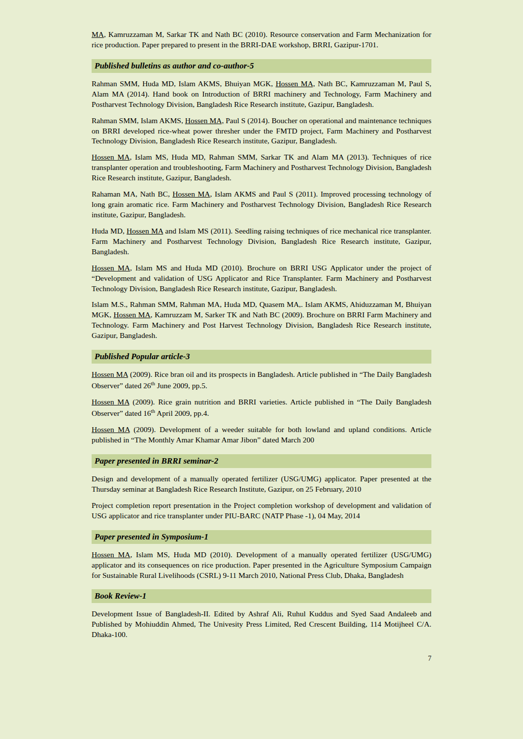MA, Kamruzzaman M, Sarkar TK and Nath BC (2010). Resource conservation and Farm Mechanization for rice production. Paper prepared to present in the BRRI-DAE workshop, BRRI, Gazipur-1701.
Published bulletins as author and co-author-5
Rahman SMM, Huda MD, Islam AKMS, Bhuiyan MGK, Hossen MA, Nath BC, Kamruzzaman M, Paul S, Alam MA (2014). Hand book on Introduction of BRRI machinery and Technology, Farm Machinery and Postharvest Technology Division, Bangladesh Rice Research institute, Gazipur, Bangladesh.
Rahman SMM, Islam AKMS, Hossen MA, Paul S (2014). Boucher on operational and maintenance techniques on BRRI developed rice-wheat power thresher under the FMTD project, Farm Machinery and Postharvest Technology Division, Bangladesh Rice Research institute, Gazipur, Bangladesh.
Hossen MA, Islam MS, Huda MD, Rahman SMM, Sarkar TK and Alam MA (2013). Techniques of rice transplanter operation and troubleshooting, Farm Machinery and Postharvest Technology Division, Bangladesh Rice Research institute, Gazipur, Bangladesh.
Rahaman MA, Nath BC, Hossen MA, Islam AKMS and Paul S (2011). Improved processing technology of long grain aromatic rice. Farm Machinery and Postharvest Technology Division, Bangladesh Rice Research institute, Gazipur, Bangladesh.
Huda MD, Hossen MA and Islam MS (2011). Seedling raising techniques of rice mechanical rice transplanter. Farm Machinery and Postharvest Technology Division, Bangladesh Rice Research institute, Gazipur, Bangladesh.
Hossen MA, Islam MS and Huda MD (2010). Brochure on BRRI USG Applicator under the project of “Development and validation of USG Applicator and Rice Transplanter. Farm Machinery and Postharvest Technology Division, Bangladesh Rice Research institute, Gazipur, Bangladesh.
Islam M.S., Rahman SMM, Rahman MA, Huda MD, Quasem MA,. Islam AKMS, Ahiduzzaman M, Bhuiyan MGK, Hossen MA, Kamruzzam M, Sarker TK and Nath BC (2009). Brochure on BRRI Farm Machinery and Technology. Farm Machinery and Post Harvest Technology Division, Bangladesh Rice Research institute, Gazipur, Bangladesh.
Published Popular article-3
Hossen MA (2009). Rice bran oil and its prospects in Bangladesh. Article published in “The Daily Bangladesh Observer” dated 26th June 2009, pp.5.
Hossen MA (2009). Rice grain nutrition and BRRI varieties. Article published in “The Daily Bangladesh Observer” dated 16th April 2009, pp.4.
Hossen MA (2009). Development of a weeder suitable for both lowland and upland conditions. Article published in “The Monthly Amar Khamar Amar Jibon” dated March 200
Paper presented in BRRI seminar-2
Design and development of a manually operated fertilizer (USG/UMG) applicator. Paper presented at the Thursday seminar at Bangladesh Rice Research Institute, Gazipur, on 25 February, 2010
Project completion report presentation in the Project completion workshop of development and validation of USG applicator and rice transplanter under PIU-BARC (NATP Phase -1), 04 May, 2014
Paper presented in Symposium-1
Hossen MA, Islam MS, Huda MD (2010). Development of a manually operated fertilizer (USG/UMG) applicator and its consequences on rice production. Paper presented in the Agriculture Symposium Campaign for Sustainable Rural Livelihoods (CSRL) 9-11 March 2010, National Press Club, Dhaka, Bangladesh
Book Review-1
Development Issue of Bangladesh-II. Edited by Ashraf Ali, Ruhul Kuddus and Syed Saad Andaleeb and Published by Mohiuddin Ahmed, The Univesity Press Limited, Red Crescent Building, 114 Motijheel C/A. Dhaka-100.
7